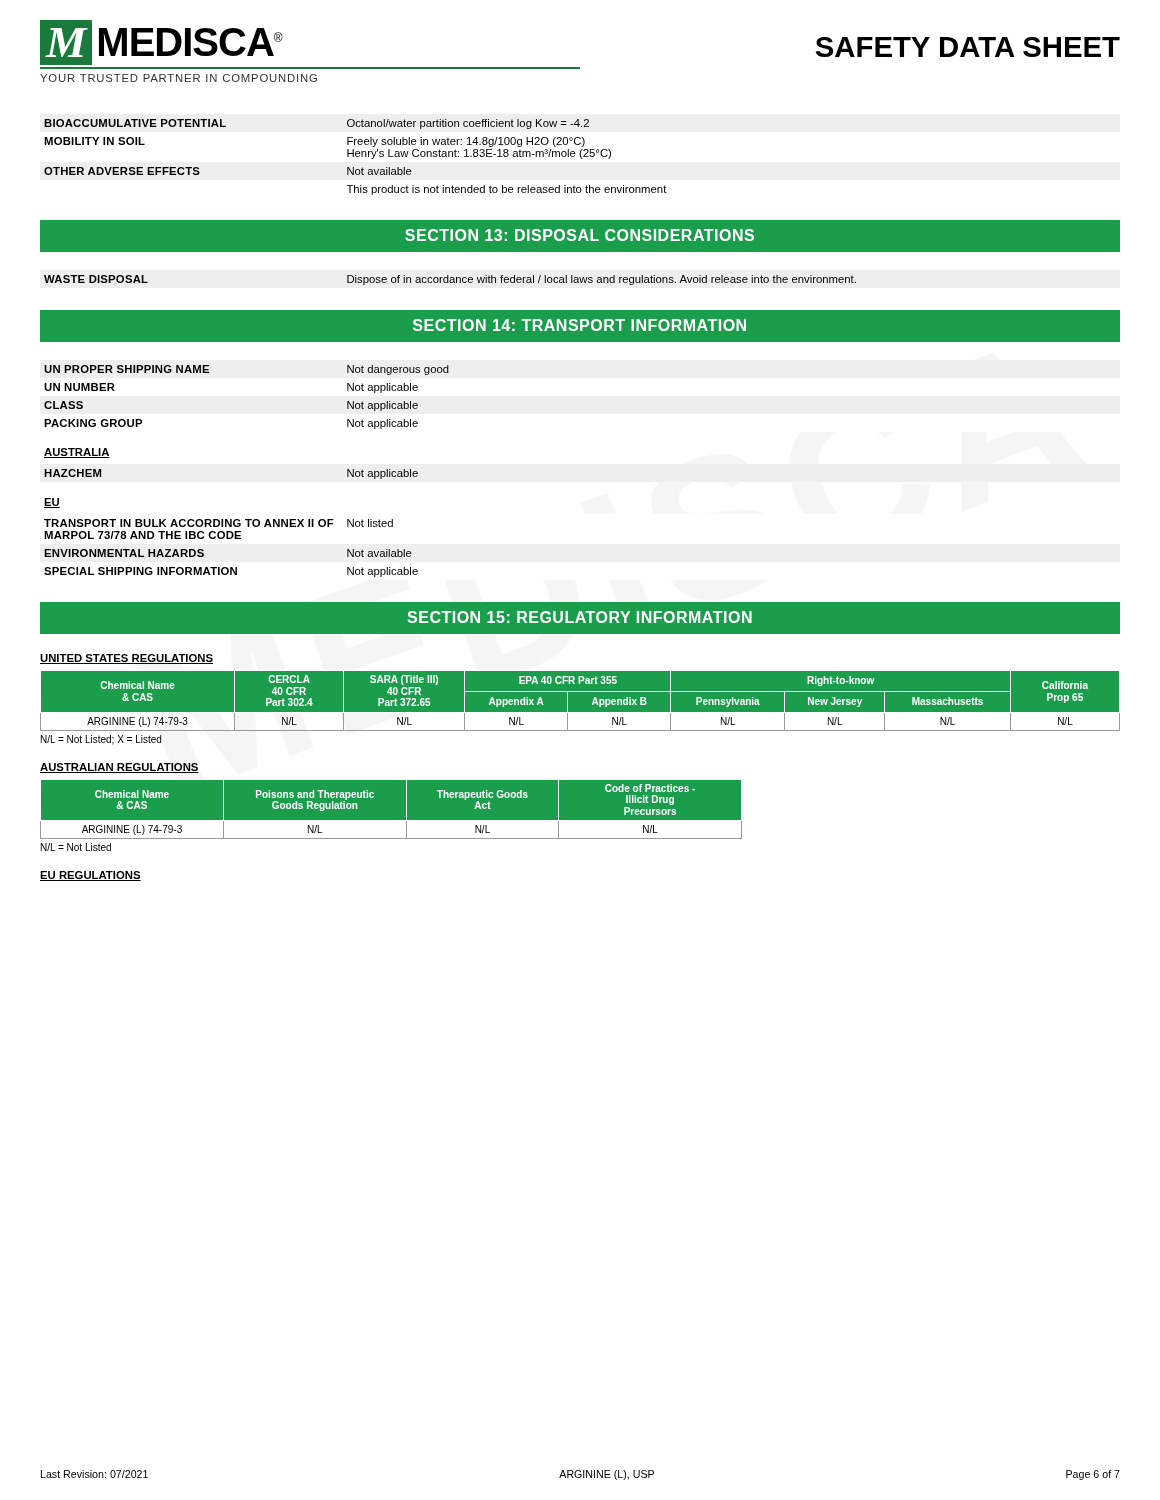MEDISCA
MMEDISCA®
YOUR TRUSTED PARTNER IN COMPOUNDING
SAFETY DATA SHEET
| BIOACCUMULATIVE POTENTIAL | Octanol/water partition coefficient log Kow = -4.2 |
| MOBILITY IN SOIL | Freely soluble in water: 14.8g/100g H2O (20°C) Henry's Law Constant: 1.83E-18 atm-m³/mole (25°C) |
| OTHER ADVERSE EFFECTS | Not available |
| | This product is not intended to be released into the environment |
SECTION 13: DISPOSAL CONSIDERATIONS
| WASTE DISPOSAL | Dispose of in accordance with federal / local laws and regulations. Avoid release into the environment. |
SECTION 14: TRANSPORT INFORMATION
| UN PROPER SHIPPING NAME | Not dangerous good |
| UN NUMBER | Not applicable |
| CLASS | Not applicable |
| PACKING GROUP | Not applicable |
AUSTRALIA
| HAZCHEM | Not applicable |
EU
| TRANSPORT IN BULK ACCORDING TO ANNEX II OF MARPOL 73/78 AND THE IBC CODE | Not listed |
| ENVIRONMENTAL HAZARDS | Not available |
| SPECIAL SHIPPING INFORMATION | Not applicable |
SECTION 15: REGULATORY INFORMATION
UNITED STATES REGULATIONS
| Chemical Name & CAS | CERCLA 40 CFR Part 302.4 | SARA (Title III) 40 CFR Part 372.65 | EPA 40 CFR Part 355 | Right-to-know | California Prop 65 |
| --- | --- | --- | --- | --- | --- |
| Appendix A | Appendix B | Pennsylvania | New Jersey | Massachusetts |
| ARGININE (L) 74-79-3 | N/L | N/L | N/L | N/L | N/L | N/L | N/L | N/L |
N/L = Not Listed; X = Listed
AUSTRALIAN REGULATIONS
| Chemical Name & CAS | Poisons and Therapeutic Goods Regulation | Therapeutic Goods Act | Code of Practices - Illicit Drug Precursors |
| --- | --- | --- | --- |
| ARGININE (L) 74-79-3 | N/L | N/L | N/L |
N/L = Not Listed
EU REGULATIONS
Last Revision: 07/2021 ARGININE (L), USP Page 6 of 7